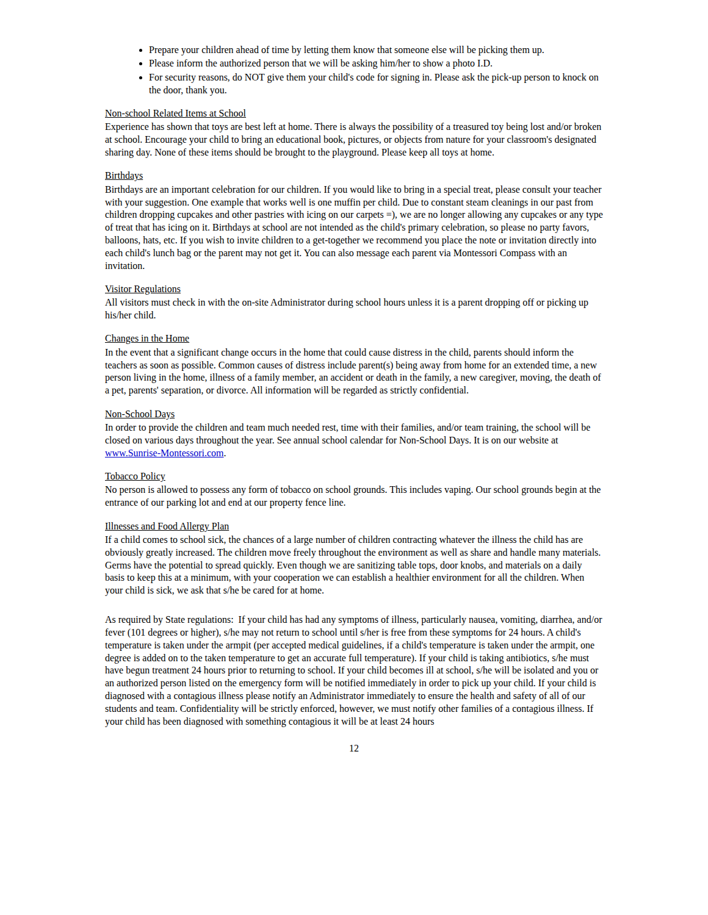Prepare your children ahead of time by letting them know that someone else will be picking them up.
Please inform the authorized person that we will be asking him/her to show a photo I.D.
For security reasons, do NOT give them your child's code for signing in. Please ask the pick-up person to knock on the door, thank you.
Non-school Related Items at School
Experience has shown that toys are best left at home. There is always the possibility of a treasured toy being lost and/or broken at school. Encourage your child to bring an educational book, pictures, or objects from nature for your classroom's designated sharing day. None of these items should be brought to the playground. Please keep all toys at home.
Birthdays
Birthdays are an important celebration for our children. If you would like to bring in a special treat, please consult your teacher with your suggestion. One example that works well is one muffin per child. Due to constant steam cleanings in our past from children dropping cupcakes and other pastries with icing on our carpets =), we are no longer allowing any cupcakes or any type of treat that has icing on it. Birthdays at school are not intended as the child's primary celebration, so please no party favors, balloons, hats, etc. If you wish to invite children to a get-together we recommend you place the note or invitation directly into each child's lunch bag or the parent may not get it. You can also message each parent via Montessori Compass with an invitation.
Visitor Regulations
All visitors must check in with the on-site Administrator during school hours unless it is a parent dropping off or picking up his/her child.
Changes in the Home
In the event that a significant change occurs in the home that could cause distress in the child, parents should inform the teachers as soon as possible. Common causes of distress include parent(s) being away from home for an extended time, a new person living in the home, illness of a family member, an accident or death in the family, a new caregiver, moving, the death of a pet, parents' separation, or divorce. All information will be regarded as strictly confidential.
Non-School Days
In order to provide the children and team much needed rest, time with their families, and/or team training, the school will be closed on various days throughout the year. See annual school calendar for Non-School Days. It is on our website at www.Sunrise-Montessori.com.
Tobacco Policy
No person is allowed to possess any form of tobacco on school grounds. This includes vaping. Our school grounds begin at the entrance of our parking lot and end at our property fence line.
Illnesses and Food Allergy Plan
If a child comes to school sick, the chances of a large number of children contracting whatever the illness the child has are obviously greatly increased. The children move freely throughout the environment as well as share and handle many materials. Germs have the potential to spread quickly. Even though we are sanitizing table tops, door knobs, and materials on a daily basis to keep this at a minimum, with your cooperation we can establish a healthier environment for all the children. When your child is sick, we ask that s/he be cared for at home.
As required by State regulations: If your child has had any symptoms of illness, particularly nausea, vomiting, diarrhea, and/or fever (101 degrees or higher), s/he may not return to school until s/her is free from these symptoms for 24 hours. A child's temperature is taken under the armpit (per accepted medical guidelines, if a child's temperature is taken under the armpit, one degree is added on to the taken temperature to get an accurate full temperature). If your child is taking antibiotics, s/he must have begun treatment 24 hours prior to returning to school. If your child becomes ill at school, s/he will be isolated and you or an authorized person listed on the emergency form will be notified immediately in order to pick up your child. If your child is diagnosed with a contagious illness please notify an Administrator immediately to ensure the health and safety of all of our students and team. Confidentiality will be strictly enforced, however, we must notify other families of a contagious illness. If your child has been diagnosed with something contagious it will be at least 24 hours
12